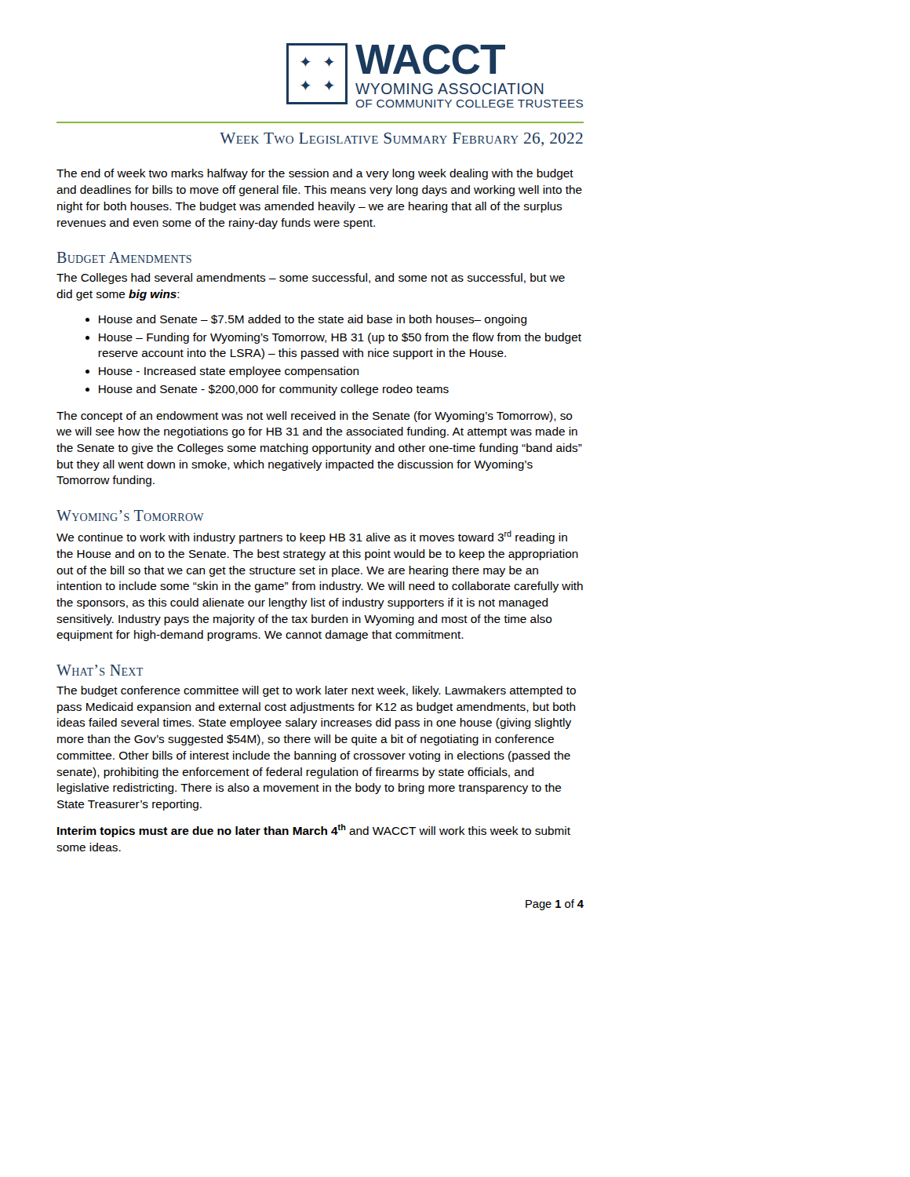✦✦✦✦
WACCT WYOMING ASSOCIATION OF COMMUNITY COLLEGE TRUSTEES
Week Two Legislative Summary February 26, 2022
The end of week two marks halfway for the session and a very long week dealing with the budget and deadlines for bills to move off general file. This means very long days and working well into the night for both houses. The budget was amended heavily – we are hearing that all of the surplus revenues and even some of the rainy-day funds were spent.
Budget Amendments
The Colleges had several amendments – some successful, and some not as successful, but we did get some big wins:
House and Senate – $7.5M added to the state aid base in both houses– ongoing
House – Funding for Wyoming’s Tomorrow, HB 31 (up to $50 from the flow from the budget reserve account into the LSRA) – this passed with nice support in the House.
House - Increased state employee compensation
House and Senate - $200,000 for community college rodeo teams
The concept of an endowment was not well received in the Senate (for Wyoming’s Tomorrow), so we will see how the negotiations go for HB 31 and the associated funding. At attempt was made in the Senate to give the Colleges some matching opportunity and other one-time funding “band aids” but they all went down in smoke, which negatively impacted the discussion for Wyoming’s Tomorrow funding.
Wyoming’s Tomorrow
We continue to work with industry partners to keep HB 31 alive as it moves toward 3rd reading in the House and on to the Senate. The best strategy at this point would be to keep the appropriation out of the bill so that we can get the structure set in place. We are hearing there may be an intention to include some “skin in the game” from industry. We will need to collaborate carefully with the sponsors, as this could alienate our lengthy list of industry supporters if it is not managed sensitively. Industry pays the majority of the tax burden in Wyoming and most of the time also equipment for high-demand programs. We cannot damage that commitment.
What’s Next
The budget conference committee will get to work later next week, likely. Lawmakers attempted to pass Medicaid expansion and external cost adjustments for K12 as budget amendments, but both ideas failed several times. State employee salary increases did pass in one house (giving slightly more than the Gov’s suggested $54M), so there will be quite a bit of negotiating in conference committee. Other bills of interest include the banning of crossover voting in elections (passed the senate), prohibiting the enforcement of federal regulation of firearms by state officials, and legislative redistricting. There is also a movement in the body to bring more transparency to the State Treasurer’s reporting.
Interim topics must are due no later than March 4th and WACCT will work this week to submit some ideas.
Page 1 of 4